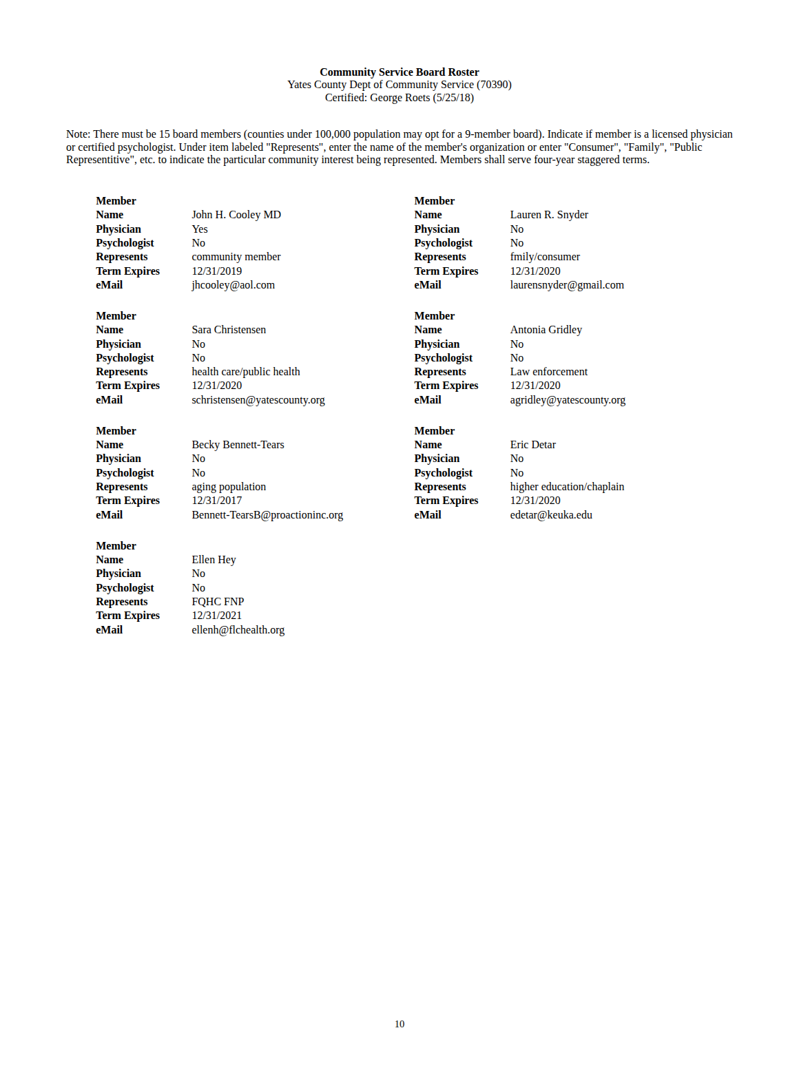Community Service Board Roster
Yates County Dept of Community Service (70390)
Certified: George Roets (5/25/18)
Note: There must be 15 board members (counties under 100,000 population may opt for a 9-member board). Indicate if member is a licensed physician or certified psychologist. Under item labeled "Represents", enter the name of the member's organization or enter "Consumer", "Family", "Public Representitive", etc. to indicate the particular community interest being represented. Members shall serve four-year staggered terms.
| / Member / / Name / John H. Cooley MD / / Physician / Yes / / Psychologist / No / / Represents / community member / / Term Expires / 12/31/2019 / / eMail / jhcooley@aol.com / | / Member / / Name / Lauren R. Snyder / / Physician / No / / Psychologist / No / / Represents / fmily/consumer / / Term Expires / 12/31/2020 / / eMail / laurensnyder@gmail.com / |
| / Member / / Name / Sara Christensen / / Physician / No / / Psychologist / No / / Represents / health care/public health / / Term Expires / 12/31/2020 / / eMail / schristensen@yatescounty.org / | / Member / / Name / Antonia Gridley / / Physician / No / / Psychologist / No / / Represents / Law enforcement / / Term Expires / 12/31/2020 / / eMail / agridley@yatescounty.org / |
| / Member / / Name / Becky Bennett-Tears / / Physician / No / / Psychologist / No / / Represents / aging population / / Term Expires / 12/31/2017 / / eMail / Bennett-TearsB@proactioninc.org / | / Member / / Name / Eric Detar / / Physician / No / / Psychologist / No / / Represents / higher education/chaplain / / Term Expires / 12/31/2020 / / eMail / edetar@keuka.edu / |
| / Member / / Name / Ellen Hey / / Physician / No / / Psychologist / No / / Represents / FQHC FNP / / Term Expires / 12/31/2021 / / eMail / ellenh@flchealth.org / | |
10